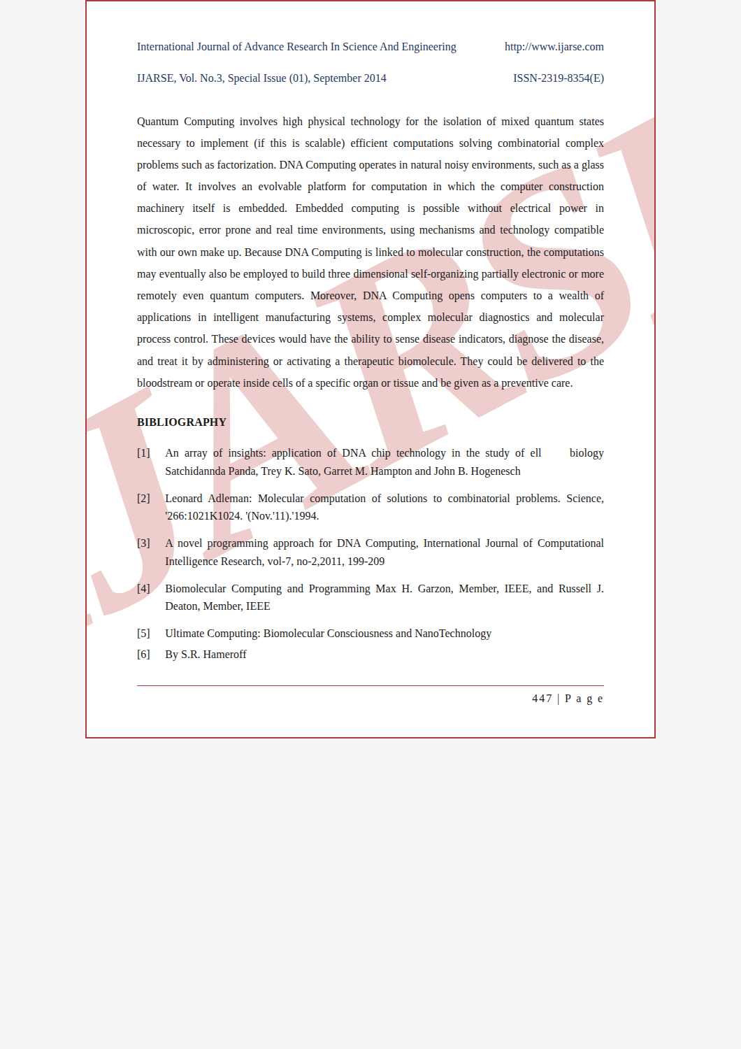IJARSE
International Journal of Advance Research In Science And Engineering
http://www.ijarse.com
IJARSE, Vol. No.3, Special Issue (01), September 2014
ISSN-2319-8354(E)
Quantum Computing involves high physical technology for the isolation of mixed quantum states necessary to implement (if this is scalable) efficient computations solving combinatorial complex problems such as factorization. DNA Computing operates in natural noisy environments, such as a glass of water. It involves an evolvable platform for computation in which the computer construction machinery itself is embedded. Embedded computing is possible without electrical power in microscopic, error prone and real time environments, using mechanisms and technology compatible with our own make up. Because DNA Computing is linked to molecular construction, the computations may eventually also be employed to build three dimensional self-organizing partially electronic or more remotely even quantum computers. Moreover, DNA Computing opens computers to a wealth of applications in intelligent manufacturing systems, complex molecular diagnostics and molecular process control. These devices would have the ability to sense disease indicators, diagnose the disease, and treat it by administering or activating a therapeutic biomolecule. They could be delivered to the bloodstream or operate inside cells of a specific organ or tissue and be given as a preventive care.
BIBLIOGRAPHY
[1] An array of insights: application of DNA chip technology in the study of ell biology Satchidannda Panda, Trey K. Sato, Garret M. Hampton and John B. Hogenesch
[2] Leonard Adleman: Molecular computation of solutions to combinatorial problems. Science, '266:1021K1024. '(Nov.'11).'1994.
[3] A novel programming approach for DNA Computing, International Journal of Computational Intelligence Research, vol-7, no-2,2011, 199-209
[4] Biomolecular Computing and Programming Max H. Garzon, Member, IEEE, and Russell J. Deaton, Member, IEEE
[5] Ultimate Computing: Biomolecular Consciousness and NanoTechnology
[6] By S.R. Hameroff
447 | P a g e